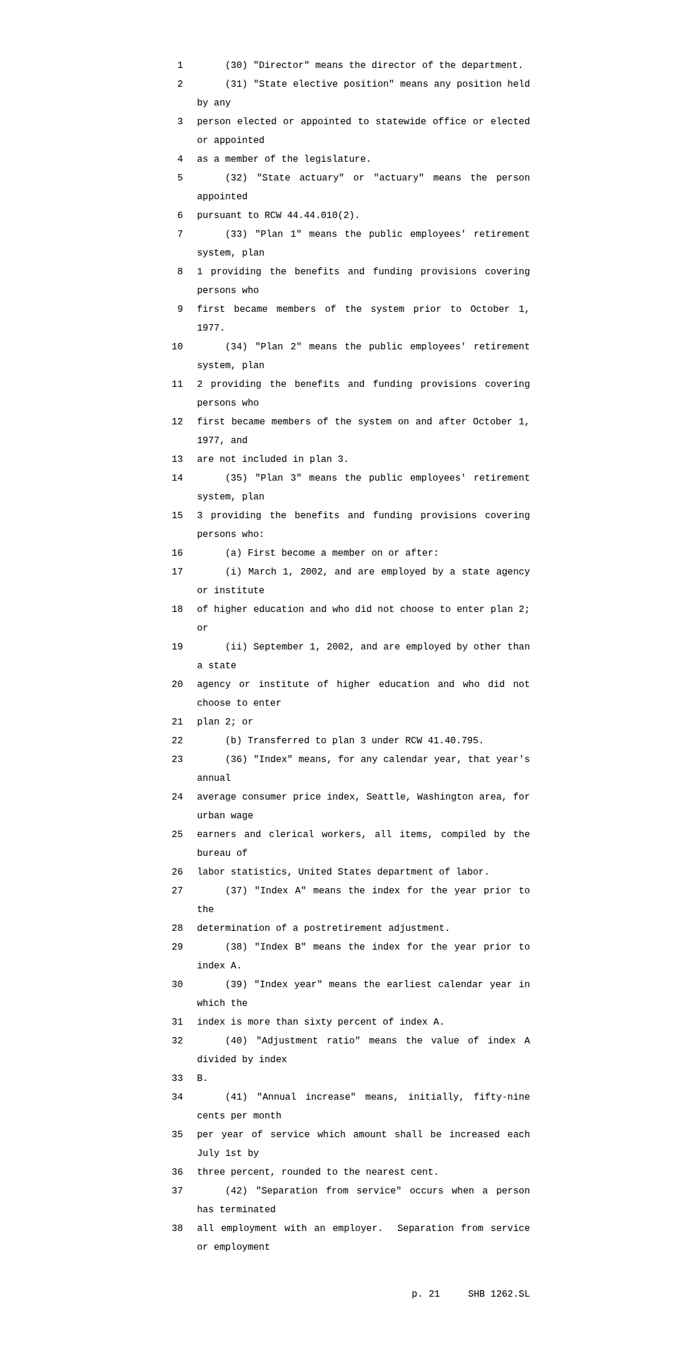(30) "Director" means the director of the department.
(31) "State elective position" means any position held by any
person elected or appointed to statewide office or elected or appointed
as a member of the legislature.
(32) "State actuary" or "actuary" means the person appointed
pursuant to RCW 44.44.010(2).
(33) "Plan 1" means the public employees' retirement system, plan
1 providing the benefits and funding provisions covering persons who
first became members of the system prior to October 1, 1977.
(34) "Plan 2" means the public employees' retirement system, plan
2 providing the benefits and funding provisions covering persons who
first became members of the system on and after October 1, 1977, and
are not included in plan 3.
(35) "Plan 3" means the public employees' retirement system, plan
3 providing the benefits and funding provisions covering persons who:
(a) First become a member on or after:
(i) March 1, 2002, and are employed by a state agency or institute
of higher education and who did not choose to enter plan 2; or
(ii) September 1, 2002, and are employed by other than a state
agency or institute of higher education and who did not choose to enter
plan 2; or
(b) Transferred to plan 3 under RCW 41.40.795.
(36) "Index" means, for any calendar year, that year's annual
average consumer price index, Seattle, Washington area, for urban wage
earners and clerical workers, all items, compiled by the bureau of
labor statistics, United States department of labor.
(37) "Index A" means the index for the year prior to the
determination of a postretirement adjustment.
(38) "Index B" means the index for the year prior to index A.
(39) "Index year" means the earliest calendar year in which the
index is more than sixty percent of index A.
(40) "Adjustment ratio" means the value of index A divided by index
B.
(41) "Annual increase" means, initially, fifty-nine cents per month
per year of service which amount shall be increased each July 1st by
three percent, rounded to the nearest cent.
(42) "Separation from service" occurs when a person has terminated
all employment with an employer. Separation from service or employment
p. 21 SHB 1262.SL